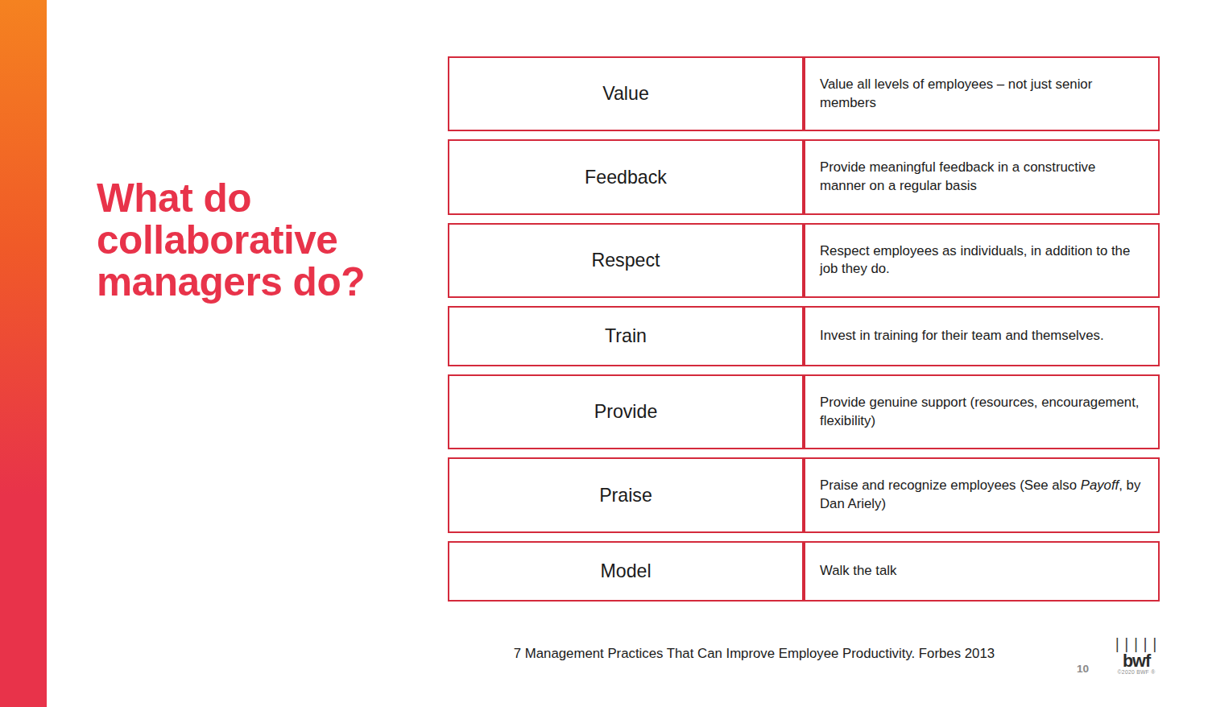What do collaborative managers do?
Collaborative manager practices
| Practice | Description |
| --- | --- |
| Value | Value all levels of employees – not just senior members |
| Feedback | Provide meaningful feedback in a constructive manner on a regular basis |
| Respect | Respect employees as individuals, in addition to the job they do. |
| Train | Invest in training for their team and themselves. |
| Provide | Provide genuine support (resources, encouragement, flexibility) |
| Praise | Praise and recognize employees (See also Payoff , by Dan Ariely) |
| Model | Walk the talk |
7 Management Practices That Can Improve Employee Productivity. Forbes 2013
10
|||||
bwf
©2020 BWF ®